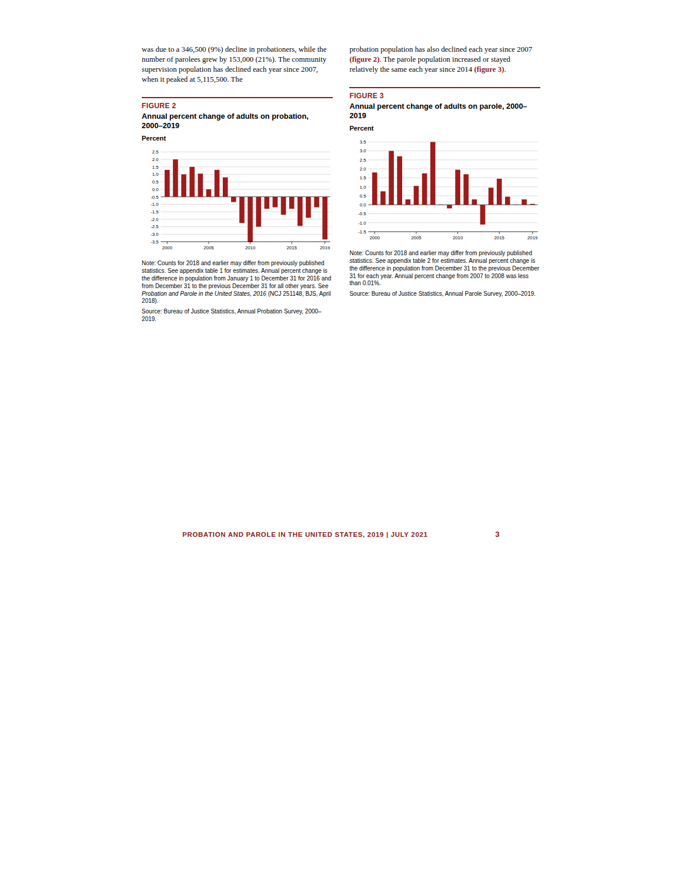was due to a 346,500 (9%) decline in probationers, while the number of parolees grew by 153,000 (21%). The community supervision population has declined each year since 2007, when it peaked at 5,115,500. The
FIGURE 2
Annual percent change of adults on probation,
2000–2019
Percent
2.5 2.0 1.5 1.0 0.5 0.0 -0.5 -1.0 -1.5 -2.0 -2.5 -3.0 -3.5 2000 2005 2010 2015 2019
Note: Counts for 2018 and earlier may differ from previously published statistics. See appendix table 1 for estimates. Annual percent change is the difference in population from January 1 to December 31 for 2016 and from December 31 to the previous December 31 for all other years. See Probation and Parole in the United States, 2016 (NCJ 251148, BJS, April 2018). Source: Bureau of Justice Statistics, Annual Probation Survey, 2000–2019.
probation population has also declined each year since 2007 (figure 2). The parole population increased or stayed relatively the same each year since 2014 (figure 3).
FIGURE 3
Annual percent change of adults on parole, 2000–2019
Percent
3.5 3.0 2.5 2.0 1.5 1.0 0.5 0.0 -0.5 -1.0 -1.5 2000 2005 2010 2015 2019
Note: Counts for 2018 and earlier may differ from previously published statistics. See appendix table 2 for estimates. Annual percent change is the difference in population from December 31 to the previous December 31 for each year. Annual percent change from 2007 to 2008 was less than 0.01%. Source: Bureau of Justice Statistics, Annual Parole Survey, 2000–2019.
PROBATION AND PAROLE IN THE UNITED STATES, 2019 | JULY 2021
3